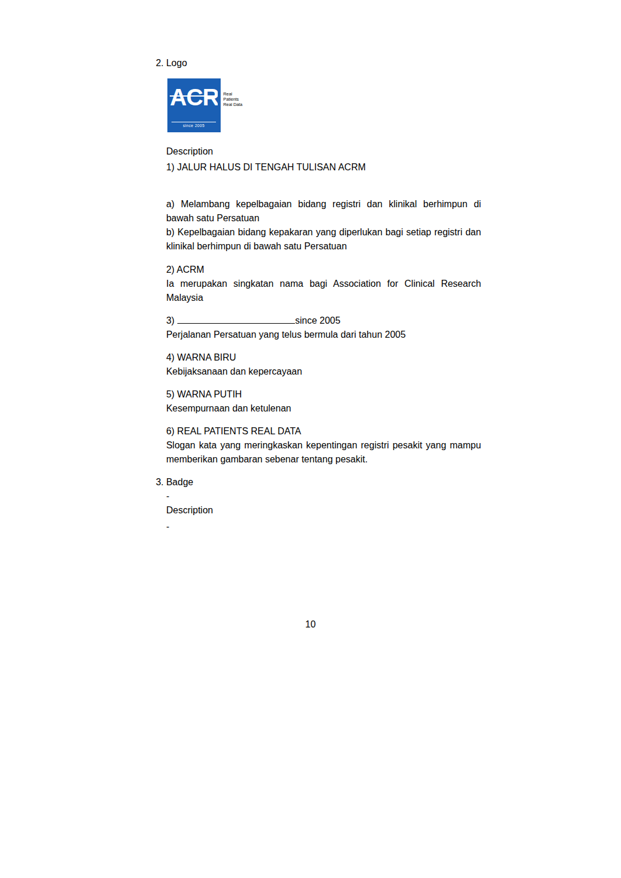Logo
ACRM
since 2005
Real Patients
Real Data
Description
1) JALUR HALUS DI TENGAH TULISAN ACRM
a) Melambang kepelbagaian bidang registri dan klinikal berhimpun di bawah satu Persatuan
b) Kepelbagaian bidang kepakaran yang diperlukan bagi setiap registri dan klinikal berhimpun di bawah satu Persatuan
2) ACRM
Ia merupakan singkatan nama bagi Association for Clinical Research Malaysia
3) since 2005
Perjalanan Persatuan yang telus bermula dari tahun 2005
4) WARNA BIRU
Kebijaksanaan dan kepercayaan
5) WARNA PUTIH
Kesempurnaan dan ketulenan
6) REAL PATIENTS REAL DATA
Slogan kata yang meringkaskan kepentingan registri pesakit yang mampu memberikan gambaran sebenar tentang pesakit.
Badge
-
Description
-
10